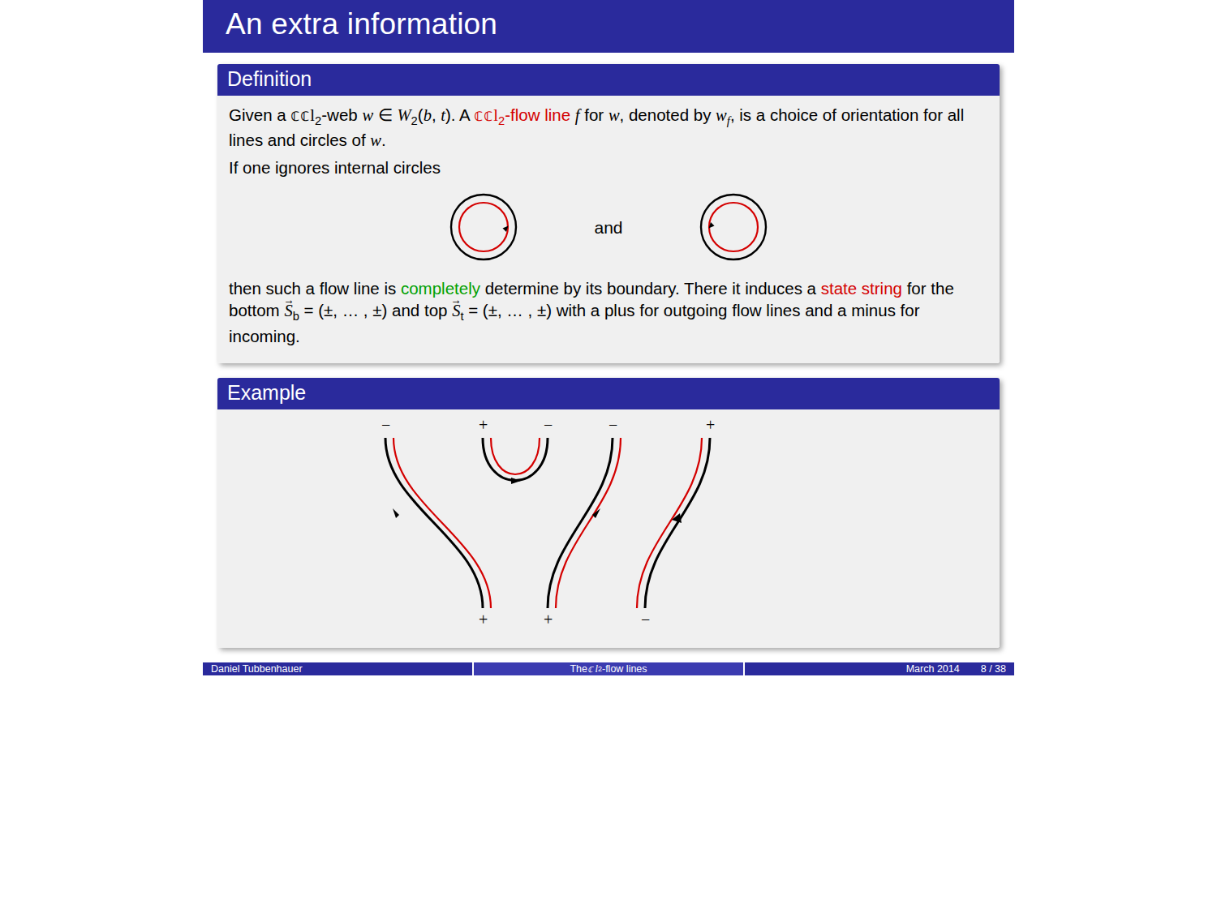An extra information
Definition
Given a 𝕔𝕔 l2-web w ∈ W2(b, t). A 𝕔𝕔 l2-flow line f for w, denoted by wf, is a choice of orientation for all lines and circles of w.
If one ignores internal circles
and
then such a flow line is completely determine by its boundary. There it induces a state string for the bottom Sb = (±, … , ±) and top St = (±, … , ±) with a plus for outgoing flow lines and a minus for incoming.
Example
− + − − + + + −
Daniel Tubbenhauer
The 𝕔 l2-flow lines
March 20148 / 38